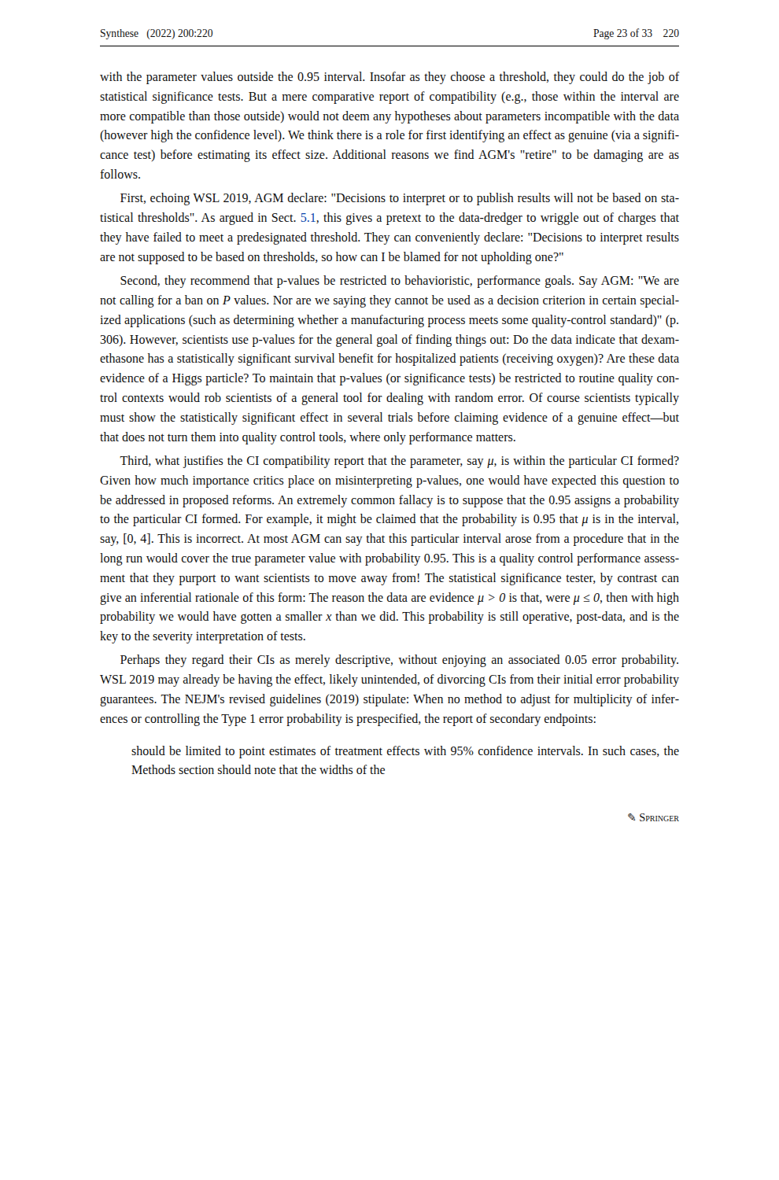Synthese (2022) 200:220 Page 23 of 33 220
with the parameter values outside the 0.95 interval. Insofar as they choose a threshold, they could do the job of statistical significance tests. But a mere comparative report of compatibility (e.g., those within the interval are more compatible than those outside) would not deem any hypotheses about parameters incompatible with the data (however high the confidence level). We think there is a role for first identifying an effect as genuine (via a significance test) before estimating its effect size. Additional reasons we find AGM's "retire" to be damaging are as follows.
First, echoing WSL 2019, AGM declare: "Decisions to interpret or to publish results will not be based on statistical thresholds". As argued in Sect. 5.1, this gives a pretext to the data-dredger to wriggle out of charges that they have failed to meet a predesignated threshold. They can conveniently declare: "Decisions to interpret results are not supposed to be based on thresholds, so how can I be blamed for not upholding one?"
Second, they recommend that p-values be restricted to behavioristic, performance goals. Say AGM: "We are not calling for a ban on P values. Nor are we saying they cannot be used as a decision criterion in certain specialized applications (such as determining whether a manufacturing process meets some quality-control standard)" (p. 306). However, scientists use p-values for the general goal of finding things out: Do the data indicate that dexamethasone has a statistically significant survival benefit for hospitalized patients (receiving oxygen)? Are these data evidence of a Higgs particle? To maintain that p-values (or significance tests) be restricted to routine quality control contexts would rob scientists of a general tool for dealing with random error. Of course scientists typically must show the statistically significant effect in several trials before claiming evidence of a genuine effect—but that does not turn them into quality control tools, where only performance matters.
Third, what justifies the CI compatibility report that the parameter, say μ, is within the particular CI formed? Given how much importance critics place on misinterpreting p-values, one would have expected this question to be addressed in proposed reforms. An extremely common fallacy is to suppose that the 0.95 assigns a probability to the particular CI formed. For example, it might be claimed that the probability is 0.95 that μ is in the interval, say, [0, 4]. This is incorrect. At most AGM can say that this particular interval arose from a procedure that in the long run would cover the true parameter value with probability 0.95. This is a quality control performance assessment that they purport to want scientists to move away from! The statistical significance tester, by contrast can give an inferential rationale of this form: The reason the data are evidence μ > 0 is that, were μ ≤ 0, then with high probability we would have gotten a smaller x than we did. This probability is still operative, post-data, and is the key to the severity interpretation of tests.
Perhaps they regard their CIs as merely descriptive, without enjoying an associated 0.05 error probability. WSL 2019 may already be having the effect, likely unintended, of divorcing CIs from their initial error probability guarantees. The NEJM's revised guidelines (2019) stipulate: When no method to adjust for multiplicity of inferences or controlling the Type 1 error probability is prespecified, the report of secondary endpoints:
should be limited to point estimates of treatment effects with 95% confidence intervals. In such cases, the Methods section should note that the widths of the
✎ Springer